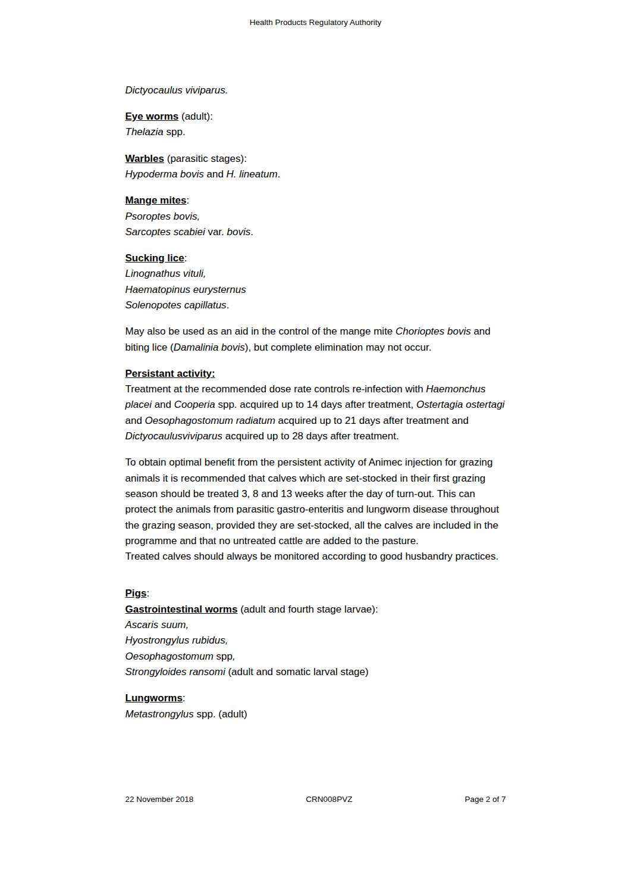Health Products Regulatory Authority
Dictyocaulus viviparus.
Eye worms (adult):
Thelazia spp.
Warbles (parasitic stages):
Hypoderma bovis and H. lineatum.
Mange mites:
Psoroptes bovis,
Sarcoptes scabiei var. bovis.
Sucking lice:
Linognathus vituli,
Haematopinus eurysternus
Solenopotes capillatus.
May also be used as an aid in the control of the mange mite Chorioptes bovis and biting lice (Damalinia bovis), but complete elimination may not occur.
Persistant activity:
Treatment at the recommended dose rate controls re-infection with Haemonchus placei and Cooperia spp. acquired up to 14 days after treatment, Ostertagia ostertagi and Oesophagostomum radiatum acquired up to 21 days after treatment and Dictyocaulusviviparus acquired up to 28 days after treatment.
To obtain optimal benefit from the persistent activity of Animec injection for grazing animals it is recommended that calves which are set-stocked in their first grazing season should be treated 3, 8 and 13 weeks after the day of turn-out. This can protect the animals from parasitic gastro-enteritis and lungworm disease throughout the grazing season, provided they are set-stocked, all the calves are included in the programme and that no untreated cattle are added to the pasture.
Treated calves should always be monitored according to good husbandry practices.
Pigs:
Gastrointestinal worms (adult and fourth stage larvae):
Ascaris suum,
Hyostrongylus rubidus,
Oesophagostomum spp,
Strongyloides ransomi (adult and somatic larval stage)
Lungworms:
Metastrongylus spp. (adult)
22 November 2018 CRN008PVZ Page 2 of 7